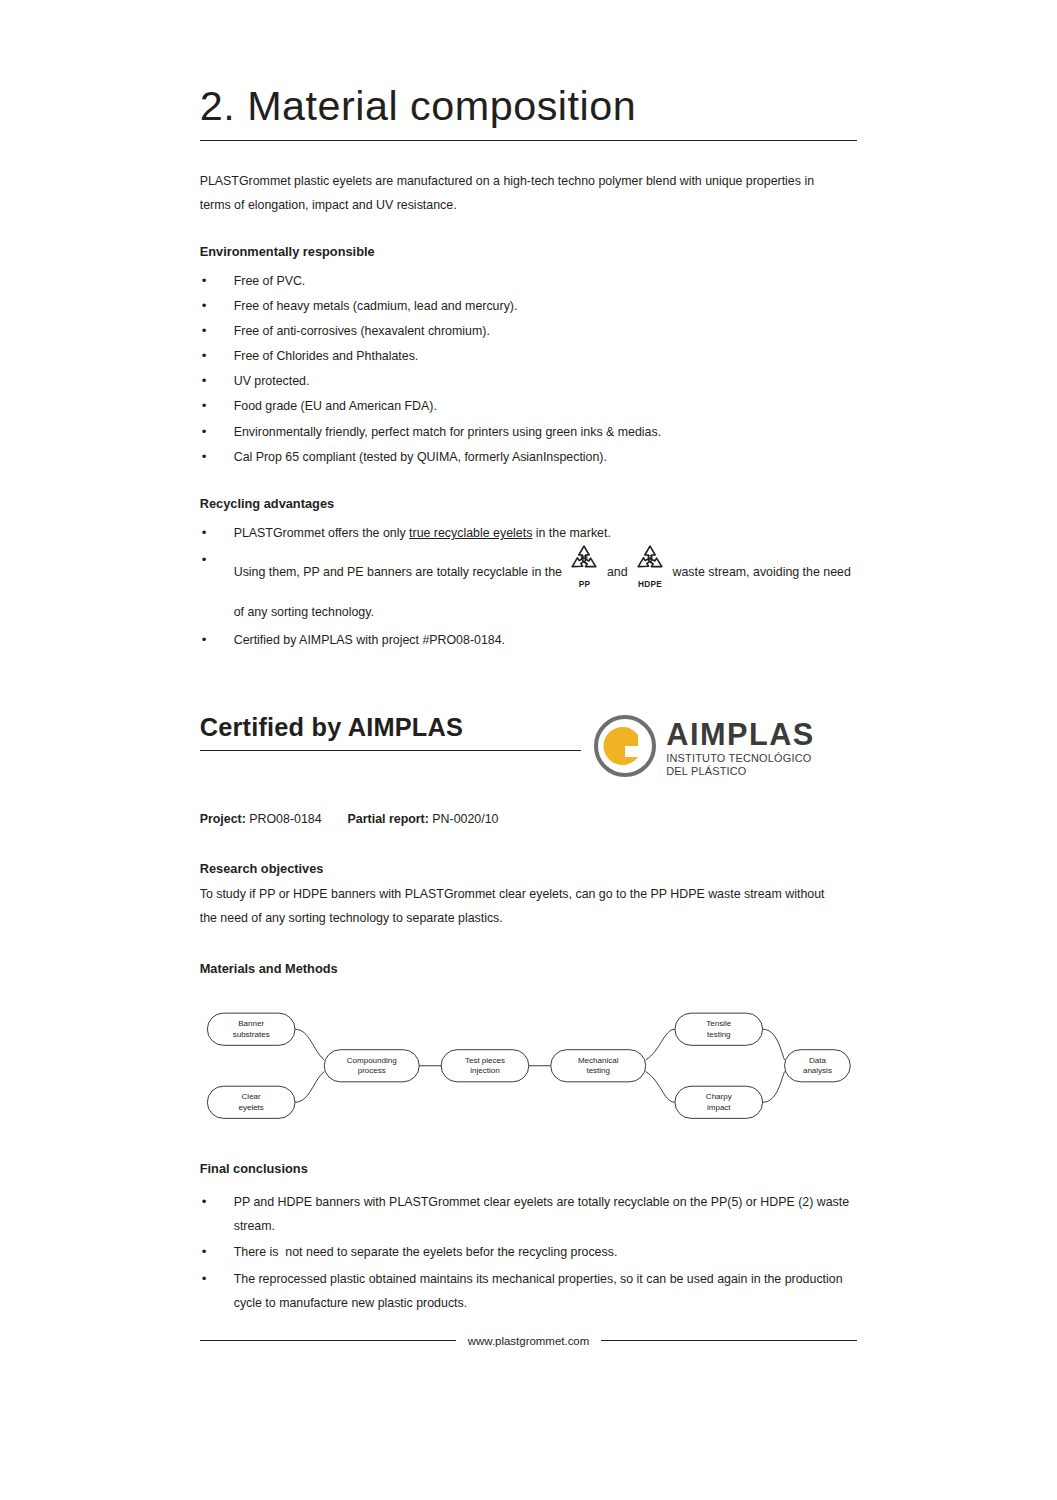2. Material composition
PLASTGrommet plastic eyelets are manufactured on a high-tech techno polymer blend with unique properties in terms of elongation, impact and UV resistance.
Environmentally responsible
Free of PVC.
Free of heavy metals (cadmium, lead and mercury).
Free of anti-corrosives (hexavalent chromium).
Free of Chlorides and Phthalates.
UV protected.
Food grade (EU and American FDA).
Environmentally friendly, perfect match for printers using green inks & medias.
Cal Prop 65 compliant (tested by QUIMA, formerly AsianInspection).
Recycling advantages
PLASTGrommet offers the only true recyclable eyelets in the market.
Using them, PP and PE banners are totally recyclable in the 05 PP and 2 HDPE waste stream, avoiding the need of any sorting technology.
Certified by AIMPLAS with project #PRO08-0184.
Certified by AIMPLAS
AIMPLAS INSTITUTO TECNOLÓGICO DEL PLÁSTICO
Project: PRO08-0184 Partial report: PN-0020/10
Research objectives
To study if PP or HDPE banners with PLASTGrommet clear eyelets, can go to the PP HDPE waste stream without the need of any sorting technology to separate plastics.
Materials and Methods
Banner substrates Clear eyelets Compounding process Test pieces injection Mechanical testing Tensile testing Charpy impact Data analysis
Final conclusions
PP and HDPE banners with PLASTGrommet clear eyelets are totally recyclable on the PP(5) or HDPE (2) waste stream.
There is not need to separate the eyelets befor the recycling process.
The reprocessed plastic obtained maintains its mechanical properties, so it can be used again in the production cycle to manufacture new plastic products.
www.plastgrommet.com